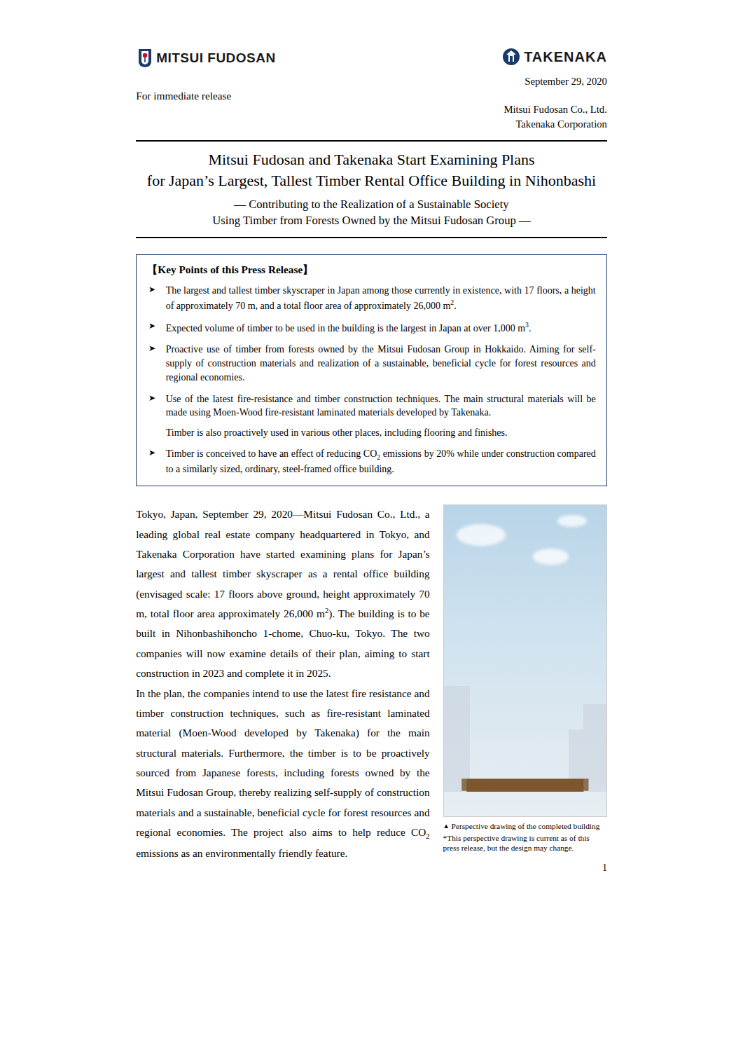MITSUI FUDOSAN
TAKENAKA
For immediate release
September 29, 2020
Mitsui Fudosan Co., Ltd.
Takenaka Corporation
Mitsui Fudosan and Takenaka Start Examining Plans
for Japan’s Largest, Tallest Timber Rental Office Building in Nihonbashi
— Contributing to the Realization of a Sustainable Society
Using Timber from Forests Owned by the Mitsui Fudosan Group —
【Key Points of this Press Release】
The largest and tallest timber skyscraper in Japan among those currently in existence, with 17 floors, a height of approximately 70 m, and a total floor area of approximately 26,000 m2.
Expected volume of timber to be used in the building is the largest in Japan at over 1,000 m3.
Proactive use of timber from forests owned by the Mitsui Fudosan Group in Hokkaido. Aiming for self-supply of construction materials and realization of a sustainable, beneficial cycle for forest resources and regional economies.
Use of the latest fire-resistance and timber construction techniques. The main structural materials will be made using Moen-Wood fire-resistant laminated materials developed by Takenaka. Timber is also proactively used in various other places, including flooring and finishes.
Timber is conceived to have an effect of reducing CO2 emissions by 20% while under construction compared to a similarly sized, ordinary, steel-framed office building.
▲ Perspective drawing of the completed building
*This perspective drawing is current as of this press release, but the design may change.
Tokyo, Japan, September 29, 2020—Mitsui Fudosan Co., Ltd., a leading global real estate company headquartered in Tokyo, and Takenaka Corporation have started examining plans for Japan’s largest and tallest timber skyscraper as a rental office building (envisaged scale: 17 floors above ground, height approximately 70 m, total floor area approximately 26,000 m2). The building is to be built in Nihonbashihoncho 1-chome, Chuo-ku, Tokyo. The two companies will now examine details of their plan, aiming to start construction in 2023 and complete it in 2025.
In the plan, the companies intend to use the latest fire resistance and timber construction techniques, such as fire-resistant laminated material (Moen-Wood developed by Takenaka) for the main structural materials. Furthermore, the timber is to be proactively sourced from Japanese forests, including forests owned by the Mitsui Fudosan Group, thereby realizing self-supply of construction materials and a sustainable, beneficial cycle for forest resources and regional economies. The project also aims to help reduce CO2 emissions as an environmentally friendly feature.
1